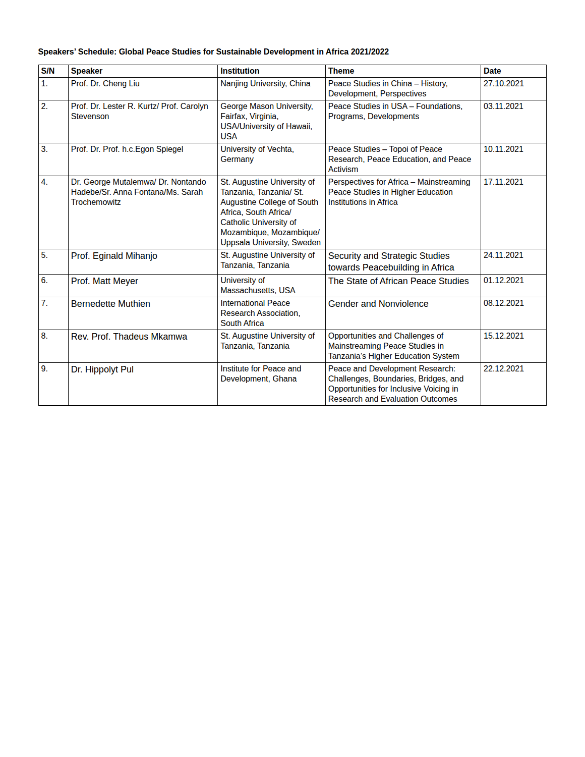Speakers’ Schedule: Global Peace Studies for Sustainable Development in Africa 2021/2022
| S/N | Speaker | Institution | Theme | Date |
| --- | --- | --- | --- | --- |
| 1. | Prof. Dr. Cheng Liu | Nanjing University, China | Peace Studies in China – History, Development, Perspectives | 27.10.2021 |
| 2. | Prof. Dr. Lester R. Kurtz/ Prof. Carolyn Stevenson | George Mason University, Fairfax, Virginia, USA/University of Hawaii, USA | Peace Studies in USA – Foundations, Programs, Developments | 03.11.2021 |
| 3. | Prof. Dr. Prof. h.c.Egon Spiegel | University of Vechta, Germany | Peace Studies – Topoi of Peace Research, Peace Education, and Peace Activism | 10.11.2021 |
| 4. | Dr. George Mutalemwa/ Dr. Nontando Hadebe/Sr. Anna Fontana/Ms. Sarah Trochemowitz | St. Augustine University of Tanzania, Tanzania/ St. Augustine College of South Africa, South Africa/ Catholic University of Mozambique, Mozambique/ Uppsala University, Sweden | Perspectives for Africa – Mainstreaming Peace Studies in Higher Education Institutions in Africa | 17.11.2021 |
| 5. | Prof. Eginald Mihanjo | St. Augustine University of Tanzania, Tanzania | Security and Strategic Studies towards Peacebuilding in Africa | 24.11.2021 |
| 6. | Prof. Matt Meyer | University of Massachusetts, USA | The State of African Peace Studies | 01.12.2021 |
| 7. | Bernedette Muthien | International Peace Research Association, South Africa | Gender and Nonviolence | 08.12.2021 |
| 8. | Rev. Prof. Thadeus Mkamwa | St. Augustine University of Tanzania, Tanzania | Opportunities and Challenges of Mainstreaming Peace Studies in Tanzania’s Higher Education System | 15.12.2021 |
| 9. | Dr. Hippolyt Pul | Institute for Peace and Development, Ghana | Peace and Development Research: Challenges, Boundaries, Bridges, and Opportunities for Inclusive Voicing in Research and Evaluation Outcomes | 22.12.2021 |